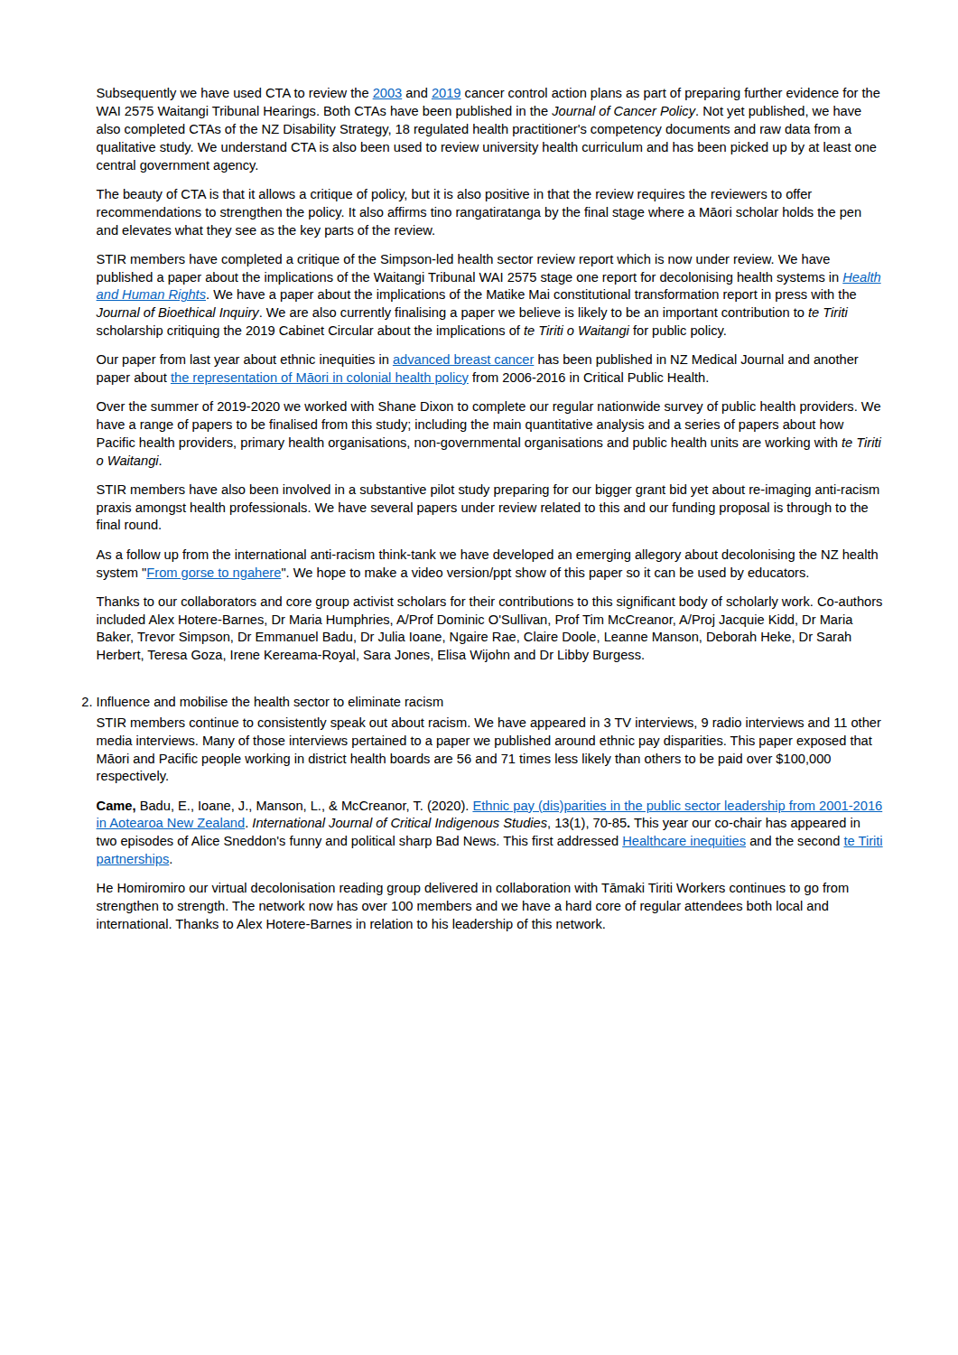Subsequently we have used CTA to review the 2003 and 2019 cancer control action plans as part of preparing further evidence for the WAI 2575 Waitangi Tribunal Hearings. Both CTAs have been published in the Journal of Cancer Policy. Not yet published, we have also completed CTAs of the NZ Disability Strategy, 18 regulated health practitioner's competency documents and raw data from a qualitative study. We understand CTA is also been used to review university health curriculum and has been picked up by at least one central government agency.
The beauty of CTA is that it allows a critique of policy, but it is also positive in that the review requires the reviewers to offer recommendations to strengthen the policy. It also affirms tino rangatiratanga by the final stage where a Māori scholar holds the pen and elevates what they see as the key parts of the review.
STIR members have completed a critique of the Simpson-led health sector review report which is now under review. We have published a paper about the implications of the Waitangi Tribunal WAI 2575 stage one report for decolonising health systems in Health and Human Rights. We have a paper about the implications of the Matike Mai constitutional transformation report in press with the Journal of Bioethical Inquiry. We are also currently finalising a paper we believe is likely to be an important contribution to te Tiriti scholarship critiquing the 2019 Cabinet Circular about the implications of te Tiriti o Waitangi for public policy.
Our paper from last year about ethnic inequities in advanced breast cancer has been published in NZ Medical Journal and another paper about the representation of Māori in colonial health policy from 2006-2016 in Critical Public Health.
Over the summer of 2019-2020 we worked with Shane Dixon to complete our regular nationwide survey of public health providers. We have a range of papers to be finalised from this study; including the main quantitative analysis and a series of papers about how Pacific health providers, primary health organisations, non-governmental organisations and public health units are working with te Tiriti o Waitangi.
STIR members have also been involved in a substantive pilot study preparing for our bigger grant bid yet about re-imaging anti-racism praxis amongst health professionals. We have several papers under review related to this and our funding proposal is through to the final round.
As a follow up from the international anti-racism think-tank we have developed an emerging allegory about decolonising the NZ health system "From gorse to ngahere". We hope to make a video version/ppt show of this paper so it can be used by educators.
Thanks to our collaborators and core group activist scholars for their contributions to this significant body of scholarly work. Co-authors included Alex Hotere-Barnes, Dr Maria Humphries, A/Prof Dominic O'Sullivan, Prof Tim McCreanor, A/Proj Jacquie Kidd, Dr Maria Baker, Trevor Simpson, Dr Emmanuel Badu, Dr Julia Ioane, Ngaire Rae, Claire Doole, Leanne Manson, Deborah Heke, Dr Sarah Herbert, Teresa Goza, Irene Kereama-Royal, Sara Jones, Elisa Wijohn and Dr Libby Burgess.
Influence and mobilise the health sector to eliminate racism
STIR members continue to consistently speak out about racism. We have appeared in 3 TV interviews, 9 radio interviews and 11 other media interviews. Many of those interviews pertained to a paper we published around ethnic pay disparities. This paper exposed that Māori and Pacific people working in district health boards are 56 and 71 times less likely than others to be paid over $100,000 respectively.
Came, Badu, E., Ioane, J., Manson, L., & McCreanor, T. (2020). Ethnic pay (dis)parities in the public sector leadership from 2001-2016 in Aotearoa New Zealand. International Journal of Critical Indigenous Studies, 13(1), 70-85. This year our co-chair has appeared in two episodes of Alice Sneddon's funny and political sharp Bad News. This first addressed Healthcare inequities and the second te Tiriti partnerships.
He Homiromiro our virtual decolonisation reading group delivered in collaboration with Tāmaki Tiriti Workers continues to go from strengthen to strength. The network now has over 100 members and we have a hard core of regular attendees both local and international. Thanks to Alex Hotere-Barnes in relation to his leadership of this network.